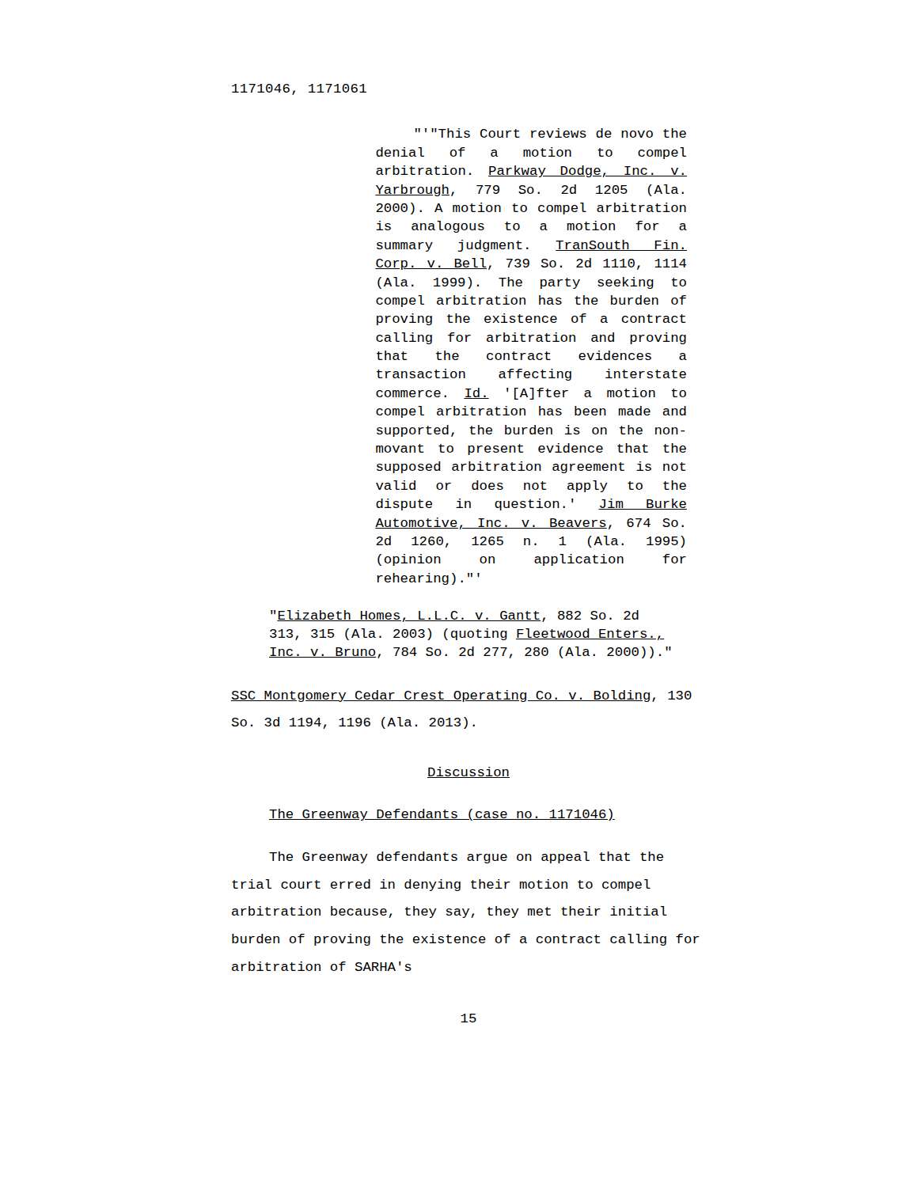1171046, 1171061
"'"This Court reviews de novo the denial of a motion to compel arbitration. Parkway Dodge, Inc. v. Yarbrough, 779 So. 2d 1205 (Ala. 2000). A motion to compel arbitration is analogous to a motion for a summary judgment. TranSouth Fin. Corp. v. Bell, 739 So. 2d 1110, 1114 (Ala. 1999). The party seeking to compel arbitration has the burden of proving the existence of a contract calling for arbitration and proving that the contract evidences a transaction affecting interstate commerce. Id. '[A]fter a motion to compel arbitration has been made and supported, the burden is on the non-movant to present evidence that the supposed arbitration agreement is not valid or does not apply to the dispute in question.' Jim Burke Automotive, Inc. v. Beavers, 674 So. 2d 1260, 1265 n. 1 (Ala. 1995) (opinion on application for rehearing)."'
"Elizabeth Homes, L.L.C. v. Gantt, 882 So. 2d 313, 315 (Ala. 2003) (quoting Fleetwood Enters., Inc. v. Bruno, 784 So. 2d 277, 280 (Ala. 2000))."
SSC Montgomery Cedar Crest Operating Co. v. Bolding, 130 So. 3d 1194, 1196 (Ala. 2013).
Discussion
The Greenway Defendants (case no. 1171046)
The Greenway defendants argue on appeal that the trial court erred in denying their motion to compel arbitration because, they say, they met their initial burden of proving the existence of a contract calling for arbitration of SARHA's
15